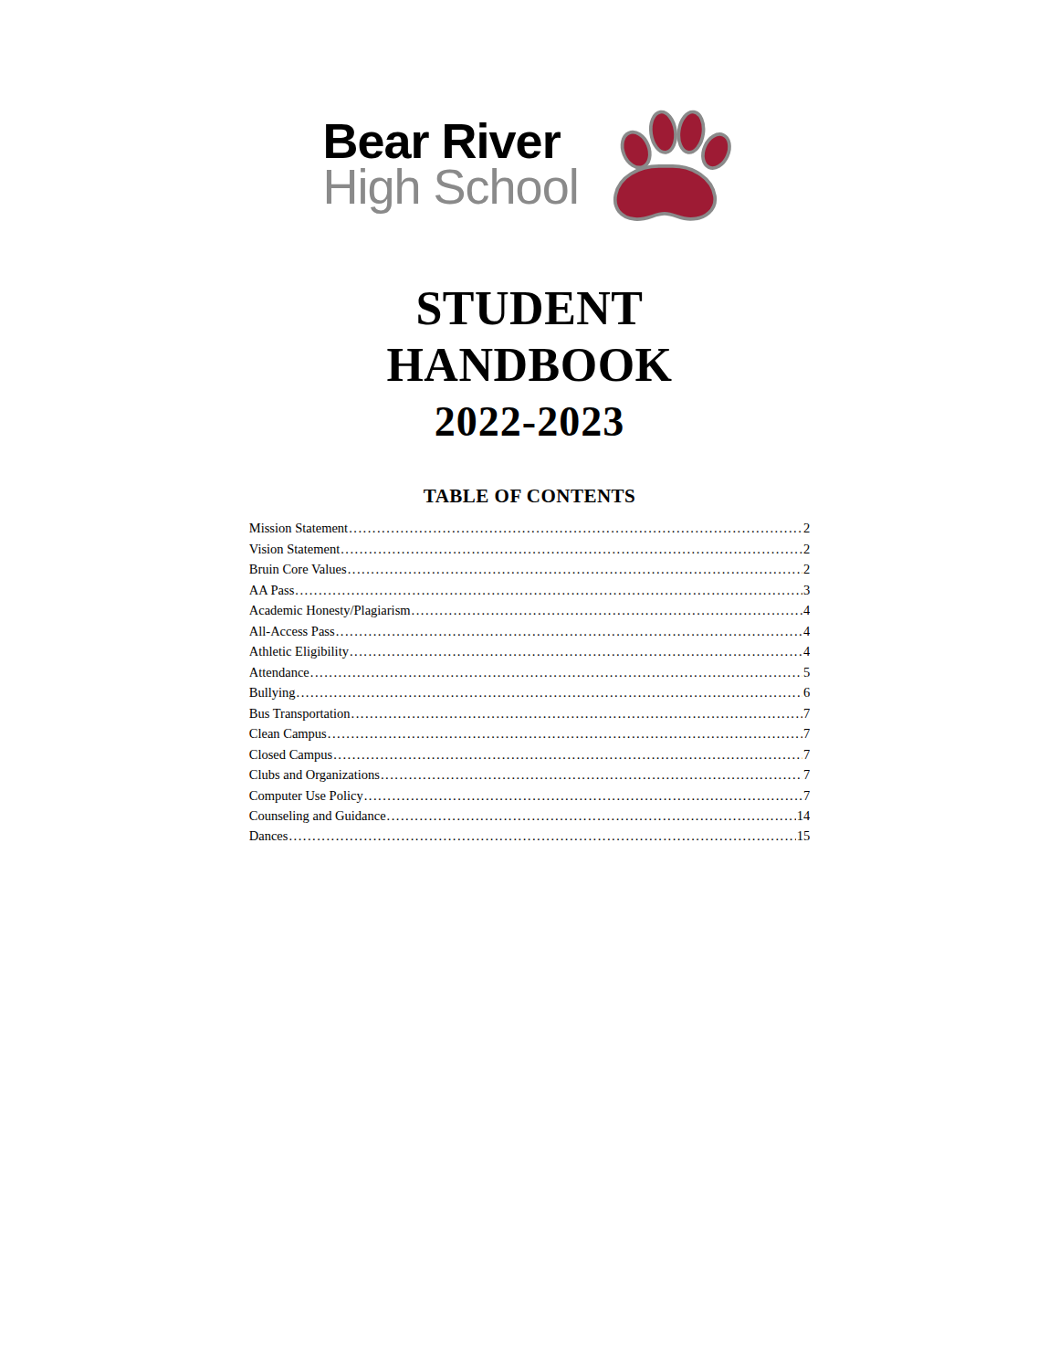Bear River High School
STUDENT
HANDBOOK
2022-2023
TABLE OF CONTENTS
Mission Statement.......................................................................................................................................................................................................................... 2
Vision Statement.......................................................................................................................................................................................................................... 2
Bruin Core Values.......................................................................................................................................................................................................................... 2
AA Pass.......................................................................................................................................................................................................................... 3
Academic Honesty/Plagiarism.......................................................................................................................................................................................................................... 4
All-Access Pass.......................................................................................................................................................................................................................... 4
Athletic Eligibility.......................................................................................................................................................................................................................... 4
Attendance.......................................................................................................................................................................................................................... 5
Bullying.......................................................................................................................................................................................................................... 6
Bus Transportation.......................................................................................................................................................................................................................... 7
Clean Campus.......................................................................................................................................................................................................................... 7
Closed Campus.......................................................................................................................................................................................................................... 7
Clubs and Organizations.......................................................................................................................................................................................................................... 7
Computer Use Policy.......................................................................................................................................................................................................................... 7
Counseling and Guidance.......................................................................................................................................................................................................................... 14
Dances.......................................................................................................................................................................................................................... 15